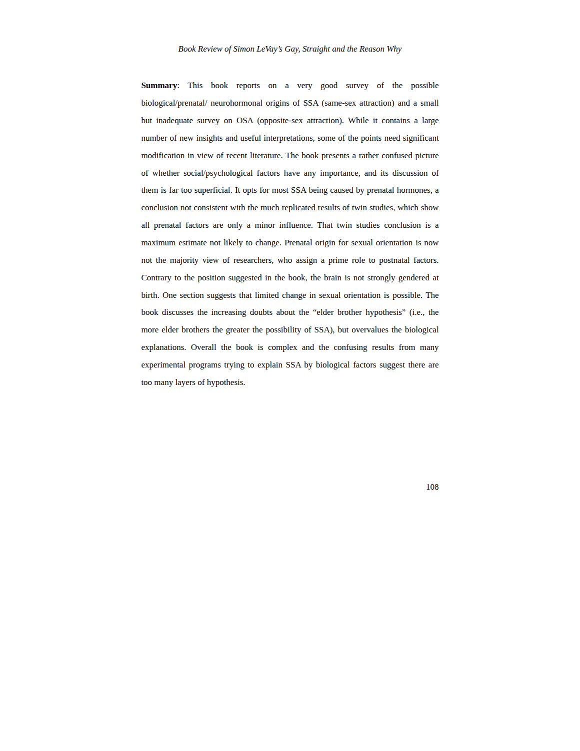Book Review of Simon LeVay’s Gay, Straight and the Reason Why
Summary: This book reports on a very good survey of the possible biological/prenatal/ neurohormonal origins of SSA (same-sex attraction) and a small but inadequate survey on OSA (opposite-sex attraction). While it contains a large number of new insights and useful interpretations, some of the points need significant modification in view of recent literature. The book presents a rather confused picture of whether social/psychological factors have any importance, and its discussion of them is far too superficial. It opts for most SSA being caused by prenatal hormones, a conclusion not consistent with the much replicated results of twin studies, which show all prenatal factors are only a minor influ­ence. That twin studies conclusion is a maximum estimate not likely to change. Prenatal origin for sexual orientation is now not the majority view of researchers, who assign a prime role to postnatal factors. Contrary to the position suggested in the book, the brain is not strongly gendered at birth. One section suggests that limited change in sexual orien­tation is possible. The book discusses the increasing doubts about the “elder brother hy­pothesis” (i.e., the more elder brothers the greater the possibility of SSA), but overvalues the biological explanations. Overall the book is complex and the confusing results from many experimental programs trying to explain SSA by biological factors suggest there are too many layers of hypothesis.
108